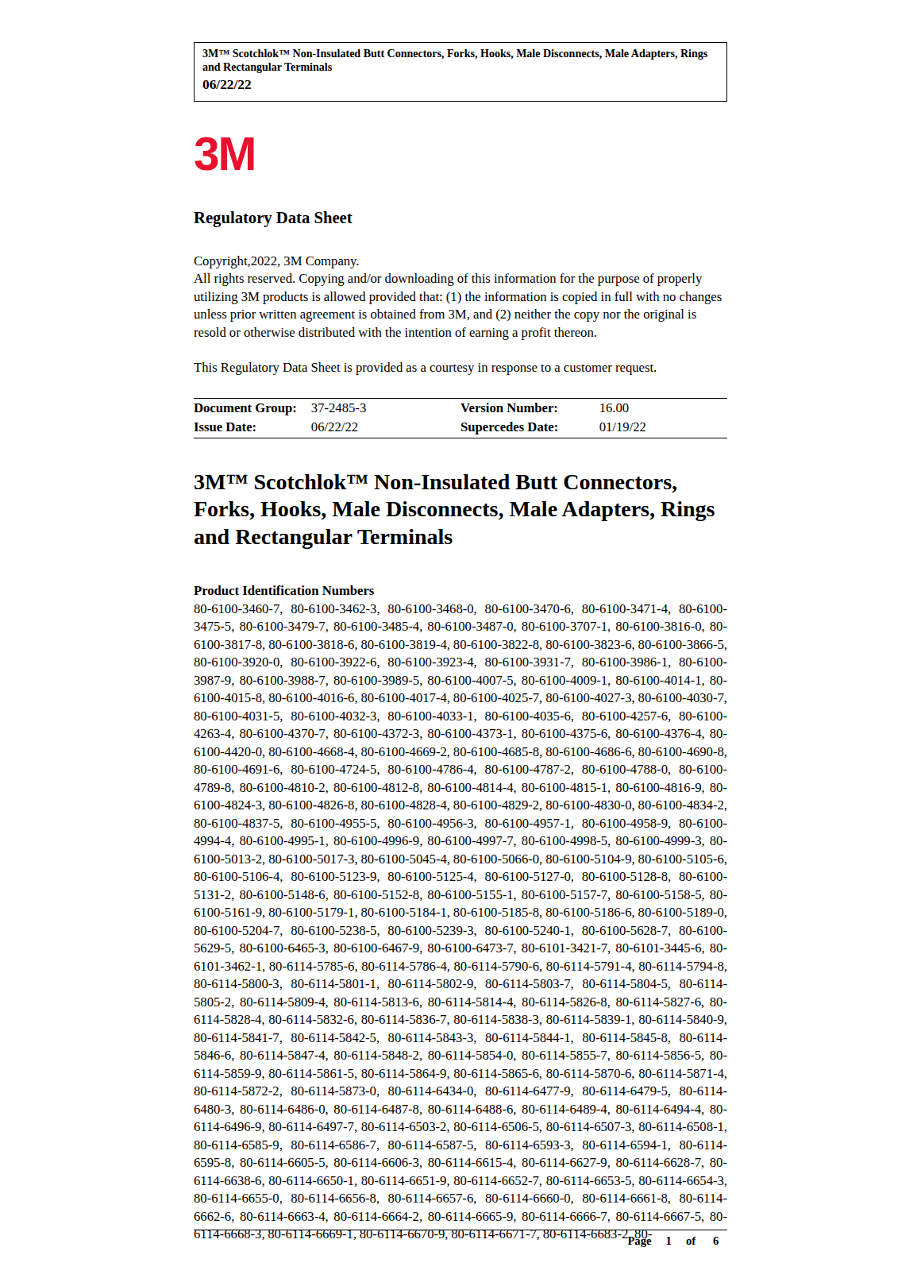3M™ Scotchlok™ Non-Insulated Butt Connectors, Forks, Hooks, Male Disconnects, Male Adapters, Rings and Rectangular Terminals
06/22/22
3M
Regulatory Data Sheet
Copyright,2022, 3M Company.
All rights reserved. Copying and/or downloading of this information for the purpose of properly utilizing 3M products is allowed provided that: (1) the information is copied in full with no changes unless prior written agreement is obtained from 3M, and (2) neither the copy nor the original is resold or otherwise distributed with the intention of earning a profit thereon.
This Regulatory Data Sheet is provided as a courtesy in response to a customer request.
| Document Group: | 37-2485-3 | Version Number: | 16.00 |
| Issue Date: | 06/22/22 | Supercedes Date: | 01/19/22 |
3M™ Scotchlok™ Non-Insulated Butt Connectors, Forks, Hooks, Male Disconnects, Male Adapters, Rings and Rectangular Terminals
Product Identification Numbers
80-6100-3460-7, 80-6100-3462-3, 80-6100-3468-0, 80-6100-3470-6, 80-6100-3471-4, 80-6100-3475-5, 80-6100-3479-7, 80-6100-3485-4, 80-6100-3487-0, 80-6100-3707-1, 80-6100-3816-0, 80-6100-3817-8, 80-6100-3818-6, 80-6100-3819-4, 80-6100-3822-8, 80-6100-3823-6, 80-6100-3866-5, 80-6100-3920-0, 80-6100-3922-6, 80-6100-3923-4, 80-6100-3931-7, 80-6100-3986-1, 80-6100-3987-9, 80-6100-3988-7, 80-6100-3989-5, 80-6100-4007-5, 80-6100-4009-1, 80-6100-4014-1, 80-6100-4015-8, 80-6100-4016-6, 80-6100-4017-4, 80-6100-4025-7, 80-6100-4027-3, 80-6100-4030-7, 80-6100-4031-5, 80-6100-4032-3, 80-6100-4033-1, 80-6100-4035-6, 80-6100-4257-6, 80-6100-4263-4, 80-6100-4370-7, 80-6100-4372-3, 80-6100-4373-1, 80-6100-4375-6, 80-6100-4376-4, 80-6100-4420-0, 80-6100-4668-4, 80-6100-4669-2, 80-6100-4685-8, 80-6100-4686-6, 80-6100-4690-8, 80-6100-4691-6, 80-6100-4724-5, 80-6100-4786-4, 80-6100-4787-2, 80-6100-4788-0, 80-6100-4789-8, 80-6100-4810-2, 80-6100-4812-8, 80-6100-4814-4, 80-6100-4815-1, 80-6100-4816-9, 80-6100-4824-3, 80-6100-4826-8, 80-6100-4828-4, 80-6100-4829-2, 80-6100-4830-0, 80-6100-4834-2, 80-6100-4837-5, 80-6100-4955-5, 80-6100-4956-3, 80-6100-4957-1, 80-6100-4958-9, 80-6100-4994-4, 80-6100-4995-1, 80-6100-4996-9, 80-6100-4997-7, 80-6100-4998-5, 80-6100-4999-3, 80-6100-5013-2, 80-6100-5017-3, 80-6100-5045-4, 80-6100-5066-0, 80-6100-5104-9, 80-6100-5105-6, 80-6100-5106-4, 80-6100-5123-9, 80-6100-5125-4, 80-6100-5127-0, 80-6100-5128-8, 80-6100-5131-2, 80-6100-5148-6, 80-6100-5152-8, 80-6100-5155-1, 80-6100-5157-7, 80-6100-5158-5, 80-6100-5161-9, 80-6100-5179-1, 80-6100-5184-1, 80-6100-5185-8, 80-6100-5186-6, 80-6100-5189-0, 80-6100-5204-7, 80-6100-5238-5, 80-6100-5239-3, 80-6100-5240-1, 80-6100-5628-7, 80-6100-5629-5, 80-6100-6465-3, 80-6100-6467-9, 80-6100-6473-7, 80-6101-3421-7, 80-6101-3445-6, 80-6101-3462-1, 80-6114-5785-6, 80-6114-5786-4, 80-6114-5790-6, 80-6114-5791-4, 80-6114-5794-8, 80-6114-5800-3, 80-6114-5801-1, 80-6114-5802-9, 80-6114-5803-7, 80-6114-5804-5, 80-6114-5805-2, 80-6114-5809-4, 80-6114-5813-6, 80-6114-5814-4, 80-6114-5826-8, 80-6114-5827-6, 80-6114-5828-4, 80-6114-5832-6, 80-6114-5836-7, 80-6114-5838-3, 80-6114-5839-1, 80-6114-5840-9, 80-6114-5841-7, 80-6114-5842-5, 80-6114-5843-3, 80-6114-5844-1, 80-6114-5845-8, 80-6114-5846-6, 80-6114-5847-4, 80-6114-5848-2, 80-6114-5854-0, 80-6114-5855-7, 80-6114-5856-5, 80-6114-5859-9, 80-6114-5861-5, 80-6114-5864-9, 80-6114-5865-6, 80-6114-5870-6, 80-6114-5871-4, 80-6114-5872-2, 80-6114-5873-0, 80-6114-6434-0, 80-6114-6477-9, 80-6114-6479-5, 80-6114-6480-3, 80-6114-6486-0, 80-6114-6487-8, 80-6114-6488-6, 80-6114-6489-4, 80-6114-6494-4, 80-6114-6496-9, 80-6114-6497-7, 80-6114-6503-2, 80-6114-6506-5, 80-6114-6507-3, 80-6114-6508-1, 80-6114-6585-9, 80-6114-6586-7, 80-6114-6587-5, 80-6114-6593-3, 80-6114-6594-1, 80-6114-6595-8, 80-6114-6605-5, 80-6114-6606-3, 80-6114-6615-4, 80-6114-6627-9, 80-6114-6628-7, 80-6114-6638-6, 80-6114-6650-1, 80-6114-6651-9, 80-6114-6652-7, 80-6114-6653-5, 80-6114-6654-3, 80-6114-6655-0, 80-6114-6656-8, 80-6114-6657-6, 80-6114-6660-0, 80-6114-6661-8, 80-6114-6662-6, 80-6114-6663-4, 80-6114-6664-2, 80-6114-6665-9, 80-6114-6666-7, 80-6114-6667-5, 80-6114-6668-3, 80-6114-6669-1, 80-6114-6670-9, 80-6114-6671-7, 80-6114-6683-2, 80-
Page 1 of 6